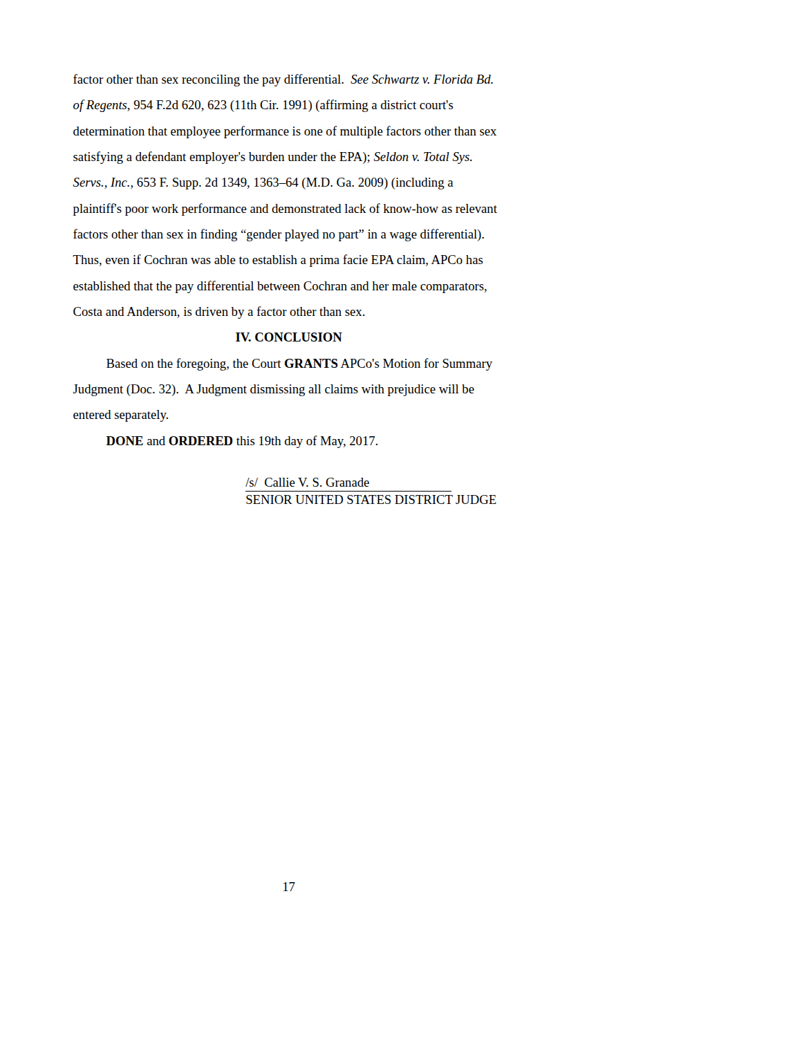factor other than sex reconciling the pay differential. See Schwartz v. Florida Bd. of Regents, 954 F.2d 620, 623 (11th Cir. 1991) (affirming a district court's determination that employee performance is one of multiple factors other than sex satisfying a defendant employer's burden under the EPA); Seldon v. Total Sys. Servs., Inc., 653 F. Supp. 2d 1349, 1363–64 (M.D. Ga. 2009) (including a plaintiff's poor work performance and demonstrated lack of know-how as relevant factors other than sex in finding “gender played no part” in a wage differential). Thus, even if Cochran was able to establish a prima facie EPA claim, APCo has established that the pay differential between Cochran and her male comparators, Costa and Anderson, is driven by a factor other than sex.
IV. CONCLUSION
Based on the foregoing, the Court GRANTS APCo's Motion for Summary Judgment (Doc. 32). A Judgment dismissing all claims with prejudice will be entered separately.
DONE and ORDERED this 19th day of May, 2017.
/s/ Callie V. S. Granade
SENIOR UNITED STATES DISTRICT JUDGE
17